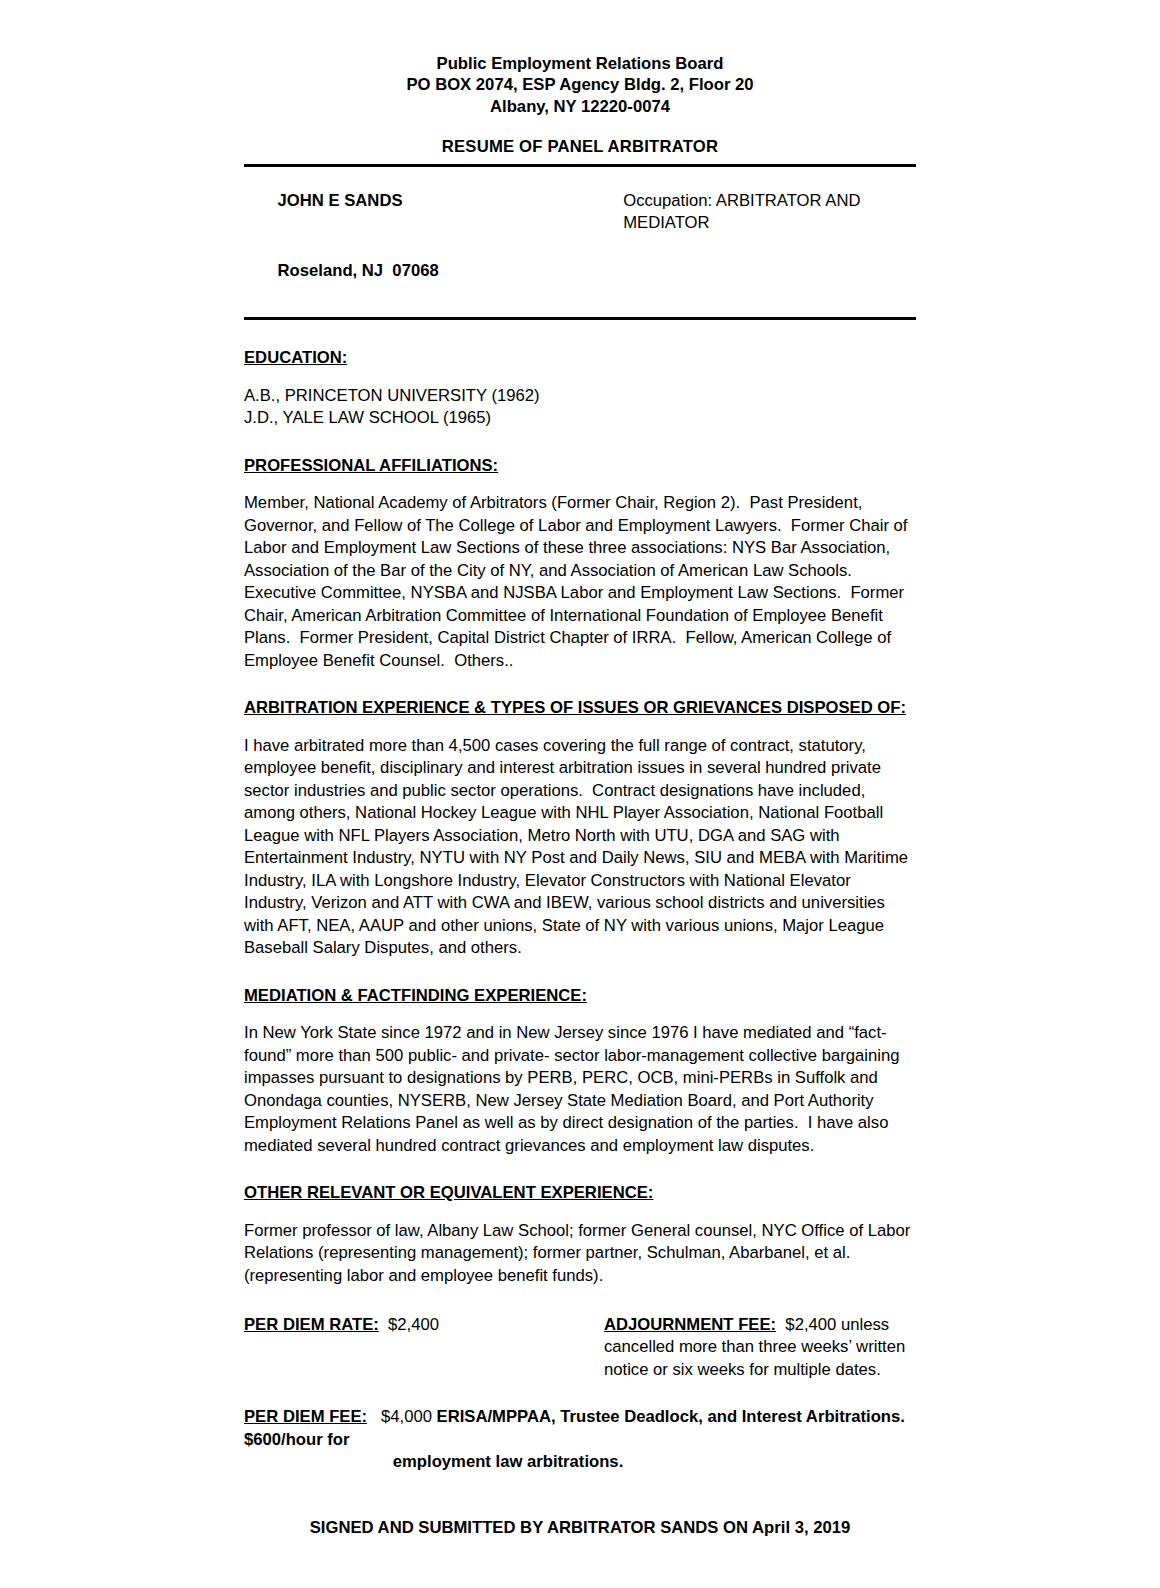Public Employment Relations Board
PO BOX 2074, ESP Agency Bldg. 2, Floor 20
Albany, NY 12220-0074
RESUME OF PANEL ARBITRATOR
JOHN E SANDS
Occupation: ARBITRATOR AND MEDIATOR
Roseland, NJ 07068
EDUCATION:
A.B., PRINCETON UNIVERSITY (1962)
J.D., YALE LAW SCHOOL (1965)
PROFESSIONAL AFFILIATIONS:
Member, National Academy of Arbitrators (Former Chair, Region 2). Past President, Governor, and Fellow of The College of Labor and Employment Lawyers. Former Chair of Labor and Employment Law Sections of these three associations: NYS Bar Association, Association of the Bar of the City of NY, and Association of American Law Schools. Executive Committee, NYSBA and NJSBA Labor and Employment Law Sections. Former Chair, American Arbitration Committee of International Foundation of Employee Benefit Plans. Former President, Capital District Chapter of IRRA. Fellow, American College of Employee Benefit Counsel. Others..
ARBITRATION EXPERIENCE & TYPES OF ISSUES OR GRIEVANCES DISPOSED OF:
I have arbitrated more than 4,500 cases covering the full range of contract, statutory, employee benefit, disciplinary and interest arbitration issues in several hundred private sector industries and public sector operations. Contract designations have included, among others, National Hockey League with NHL Player Association, National Football League with NFL Players Association, Metro North with UTU, DGA and SAG with Entertainment Industry, NYTU with NY Post and Daily News, SIU and MEBA with Maritime Industry, ILA with Longshore Industry, Elevator Constructors with National Elevator Industry, Verizon and ATT with CWA and IBEW, various school districts and universities with AFT, NEA, AAUP and other unions, State of NY with various unions, Major League Baseball Salary Disputes, and others.
MEDIATION & FACTFINDING EXPERIENCE:
In New York State since 1972 and in New Jersey since 1976 I have mediated and “fact-found” more than 500 public- and private- sector labor-management collective bargaining impasses pursuant to designations by PERB, PERC, OCB, mini-PERBs in Suffolk and Onondaga counties, NYSERB, New Jersey State Mediation Board, and Port Authority Employment Relations Panel as well as by direct designation of the parties. I have also mediated several hundred contract grievances and employment law disputes.
OTHER RELEVANT OR EQUIVALENT EXPERIENCE:
Former professor of law, Albany Law School; former General counsel, NYC Office of Labor Relations (representing management); former partner, Schulman, Abarbanel, et al. (representing labor and employee benefit funds).
PER DIEM RATE: $2,400
ADJOURNMENT FEE: $2,400 unless cancelled more than three weeks’ written notice or six weeks for multiple dates.
PER DIEM FEE: $4,000 ERISA/MPPAA, Trustee Deadlock, and Interest Arbitrations. $600/hour for employment law arbitrations.
SIGNED AND SUBMITTED BY ARBITRATOR SANDS ON April 3, 2019